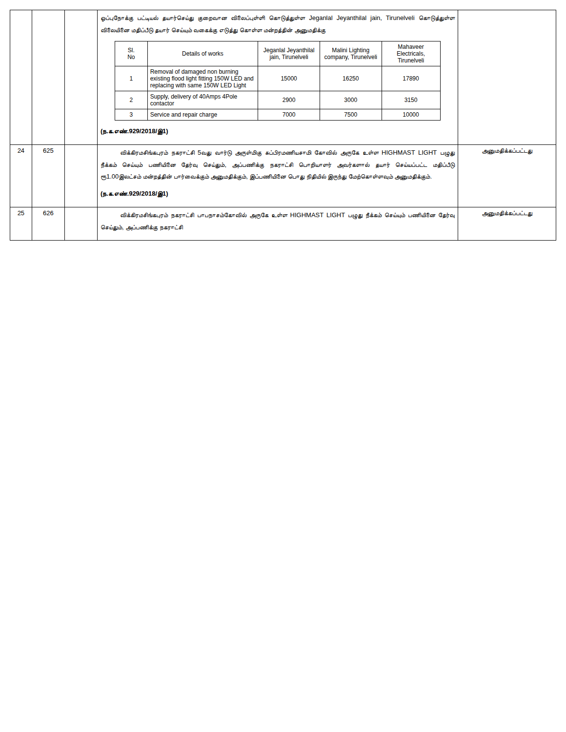| | | | ஒப்புநோக்கு பட்டியல் தயார்செய்து குறைவான விலைப்புள்ளி கொடுத்துள்ள Jeganlal Jeyanthilal jain, Tirunelveli கொடுத்துள்ள விலையினை மதிப்பீடு தயார் செய்யும் வகைக்கு எடுத்து கொள்ள மன்றத்தின் அனுமதிக்கு / Sl. No / Details of works / Jeganlal Jeyanthilal jain, Tirunelveli / Malini Lighting company, Tirunelveli / Mahaveer Electricals, Tirunelveli / / --- / --- / --- / --- / --- / / 1 / Removal of damaged non burning existing flood light fitting 150W LED and replacing with same 150W LED Light / 15000 / 16250 / 17890 / / 2 / Supply, delivery of 40Amps 4Pole contactor / 2900 / 3000 / 3150 / / 3 / Service and repair charge / 7000 / 7500 / 10000 / (ந.க.எண்.929/2018/இ1) | |
| 24 | 625 | | விக்கிரமசிங்கபுரம் நகராட்சி 5வது வார்டு அருள்மிகு சுப்பிரமணியசாமி கோவில் அருகே உள்ள HIGHMAST LIGHT பழுது நீக்கம் செய்யும் பணியினை தேர்வு செய்தும், அப்பணிக்கு நகராட்சி பொறியாளர் அவர்களால் தயார் செய்யப்பட்ட மதிப்பீடு ரூ1.00இலட்சம் மன்றத்தின் பார்வைக்கும் அனுமதிக்கும், இப்பணியினை பொது நிதியில் இருந்து மேற்கொள்ளவும் அனுமதிக்கும். (ந.க.எண்.929/2018/இ1) | அனுமதிக்கப்பட்டது |
| 25 | 626 | | விக்கிரமசிங்கபுரம் நகராட்சி பாபநாசம்கோவில் அருகே உள்ள HIGHMAST LIGHT பழுது நீக்கம் செய்யும் பணியினை தேர்வு செய்தும், அப்பணிக்கு நகராட்சி | அனுமதிக்கப்பட்டது |